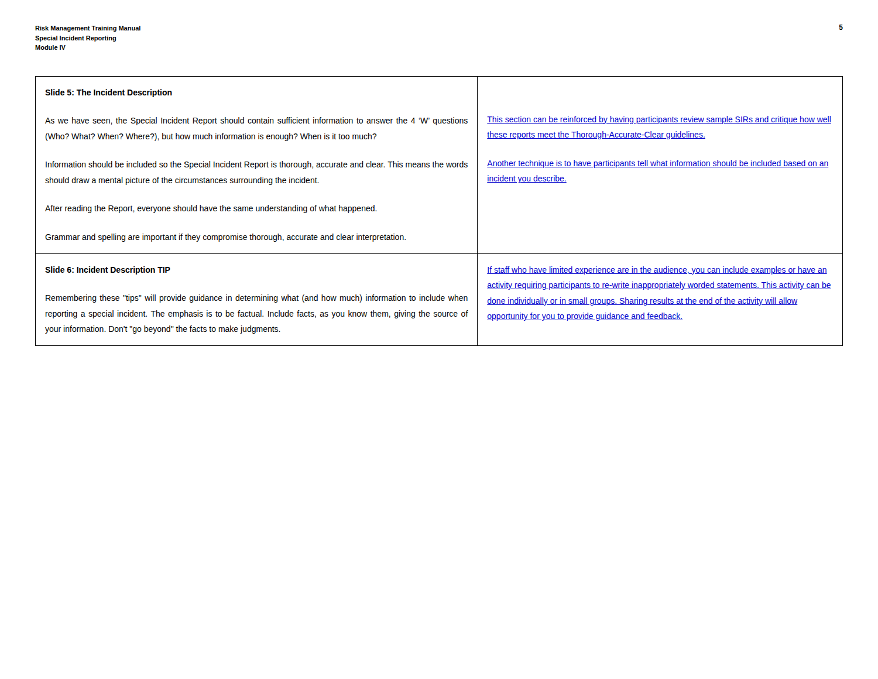Risk Management Training Manual
Special Incident Reporting
Module IV
5
| Slide 5: The Incident Description As we have seen, the Special Incident Report should contain sufficient information to answer the 4 ‘W’ questions (Who? What? When? Where?), but how much information is enough? When is it too much? Information should be included so the Special Incident Report is thorough, accurate and clear. This means the words should draw a mental picture of the circumstances surrounding the incident. After reading the Report, everyone should have the same understanding of what happened. Grammar and spelling are important if they compromise thorough, accurate and clear interpretation. | This section can be reinforced by having participants review sample SIRs and critique how well these reports meet the Thorough-Accurate-Clear guidelines. Another technique is to have participants tell what information should be included based on an incident you describe. |
| Slide 6: Incident Description TIP Remembering these "tips" will provide guidance in determining what (and how much) information to include when reporting a special incident. The emphasis is to be factual. Include facts, as you know them, giving the source of your information. Don't "go beyond" the facts to make judgments. | If staff who have limited experience are in the audience, you can include examples or have an activity requiring participants to re-write inappropriately worded statements. This activity can be done individually or in small groups. Sharing results at the end of the activity will allow opportunity for you to provide guidance and feedback. |